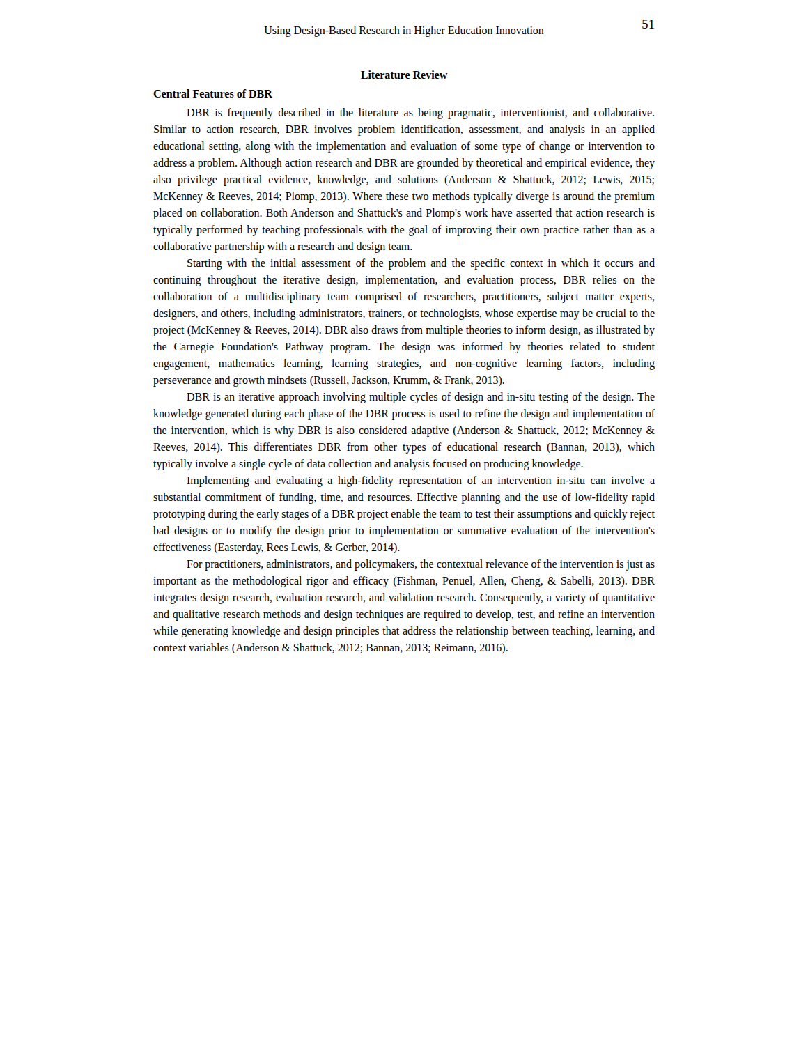Using Design-Based Research in Higher Education Innovation 51
Literature Review
Central Features of DBR
DBR is frequently described in the literature as being pragmatic, interventionist, and collaborative. Similar to action research, DBR involves problem identification, assessment, and analysis in an applied educational setting, along with the implementation and evaluation of some type of change or intervention to address a problem. Although action research and DBR are grounded by theoretical and empirical evidence, they also privilege practical evidence, knowledge, and solutions (Anderson & Shattuck, 2012; Lewis, 2015; McKenney & Reeves, 2014; Plomp, 2013). Where these two methods typically diverge is around the premium placed on collaboration. Both Anderson and Shattuck's and Plomp's work have asserted that action research is typically performed by teaching professionals with the goal of improving their own practice rather than as a collaborative partnership with a research and design team.
Starting with the initial assessment of the problem and the specific context in which it occurs and continuing throughout the iterative design, implementation, and evaluation process, DBR relies on the collaboration of a multidisciplinary team comprised of researchers, practitioners, subject matter experts, designers, and others, including administrators, trainers, or technologists, whose expertise may be crucial to the project (McKenney & Reeves, 2014). DBR also draws from multiple theories to inform design, as illustrated by the Carnegie Foundation's Pathway program. The design was informed by theories related to student engagement, mathematics learning, learning strategies, and non-cognitive learning factors, including perseverance and growth mindsets (Russell, Jackson, Krumm, & Frank, 2013).
DBR is an iterative approach involving multiple cycles of design and in-situ testing of the design. The knowledge generated during each phase of the DBR process is used to refine the design and implementation of the intervention, which is why DBR is also considered adaptive (Anderson & Shattuck, 2012; McKenney & Reeves, 2014). This differentiates DBR from other types of educational research (Bannan, 2013), which typically involve a single cycle of data collection and analysis focused on producing knowledge.
Implementing and evaluating a high-fidelity representation of an intervention in-situ can involve a substantial commitment of funding, time, and resources. Effective planning and the use of low-fidelity rapid prototyping during the early stages of a DBR project enable the team to test their assumptions and quickly reject bad designs or to modify the design prior to implementation or summative evaluation of the intervention's effectiveness (Easterday, Rees Lewis, & Gerber, 2014).
For practitioners, administrators, and policymakers, the contextual relevance of the intervention is just as important as the methodological rigor and efficacy (Fishman, Penuel, Allen, Cheng, & Sabelli, 2013). DBR integrates design research, evaluation research, and validation research. Consequently, a variety of quantitative and qualitative research methods and design techniques are required to develop, test, and refine an intervention while generating knowledge and design principles that address the relationship between teaching, learning, and context variables (Anderson & Shattuck, 2012; Bannan, 2013; Reimann, 2016).